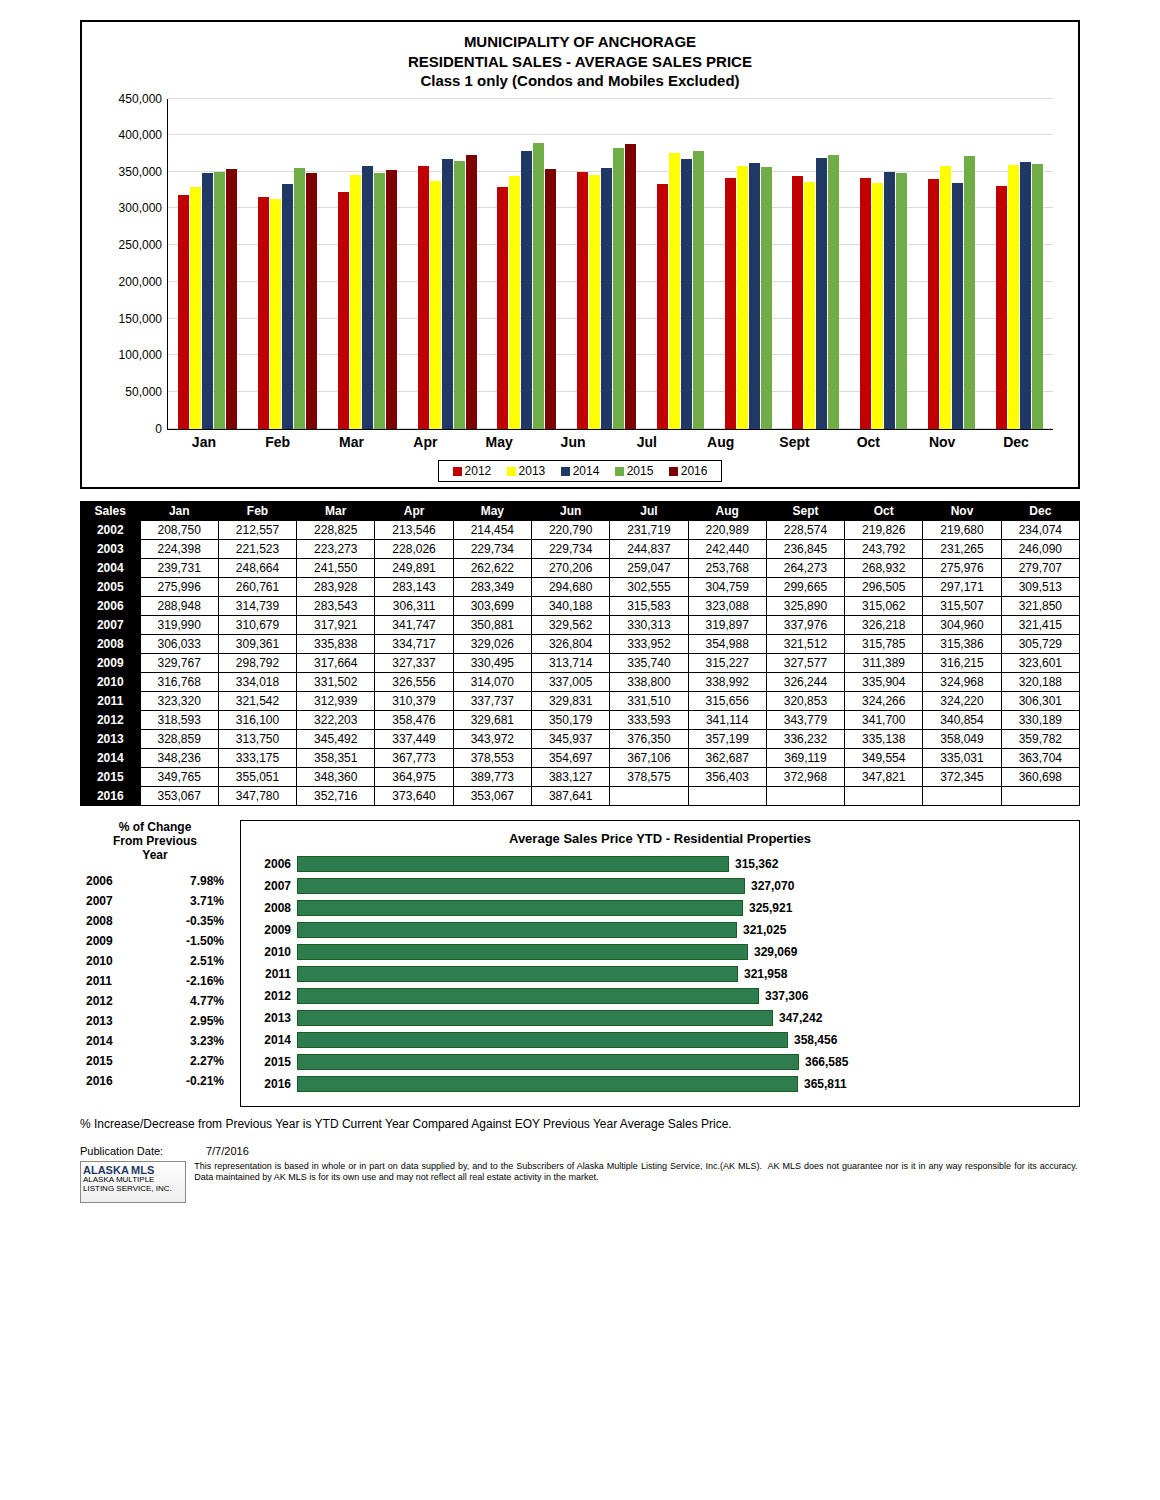MUNICIPALITY OF ANCHORAGE
RESIDENTIAL SALES - AVERAGE SALES PRICE
Class 1 only (Condos and Mobiles Excluded)
450,000
400,000
350,000
300,000
250,000
200,000
150,000
100,000
50,000
0
Jan Feb Mar Apr May Jun Jul Aug Sept Oct Nov Dec
2012 2013 2014 2015 2016
| Sales | Jan | Feb | Mar | Apr | May | Jun | Jul | Aug | Sept | Oct | Nov | Dec |
| --- | --- | --- | --- | --- | --- | --- | --- | --- | --- | --- | --- | --- |
| 2002 | 208,750 | 212,557 | 228,825 | 213,546 | 214,454 | 220,790 | 231,719 | 220,989 | 228,574 | 219,826 | 219,680 | 234,074 |
| 2003 | 224,398 | 221,523 | 223,273 | 228,026 | 229,734 | 229,734 | 244,837 | 242,440 | 236,845 | 243,792 | 231,265 | 246,090 |
| 2004 | 239,731 | 248,664 | 241,550 | 249,891 | 262,622 | 270,206 | 259,047 | 253,768 | 264,273 | 268,932 | 275,976 | 279,707 |
| 2005 | 275,996 | 260,761 | 283,928 | 283,143 | 283,349 | 294,680 | 302,555 | 304,759 | 299,665 | 296,505 | 297,171 | 309,513 |
| 2006 | 288,948 | 314,739 | 283,543 | 306,311 | 303,699 | 340,188 | 315,583 | 323,088 | 325,890 | 315,062 | 315,507 | 321,850 |
| 2007 | 319,990 | 310,679 | 317,921 | 341,747 | 350,881 | 329,562 | 330,313 | 319,897 | 337,976 | 326,218 | 304,960 | 321,415 |
| 2008 | 306,033 | 309,361 | 335,838 | 334,717 | 329,026 | 326,804 | 333,952 | 354,988 | 321,512 | 315,785 | 315,386 | 305,729 |
| 2009 | 329,767 | 298,792 | 317,664 | 327,337 | 330,495 | 313,714 | 335,740 | 315,227 | 327,577 | 311,389 | 316,215 | 323,601 |
| 2010 | 316,768 | 334,018 | 331,502 | 326,556 | 314,070 | 337,005 | 338,800 | 338,992 | 326,244 | 335,904 | 324,968 | 320,188 |
| 2011 | 323,320 | 321,542 | 312,939 | 310,379 | 337,737 | 329,831 | 331,510 | 315,656 | 320,853 | 324,266 | 324,220 | 306,301 |
| 2012 | 318,593 | 316,100 | 322,203 | 358,476 | 329,681 | 350,179 | 333,593 | 341,114 | 343,779 | 341,700 | 340,854 | 330,189 |
| 2013 | 328,859 | 313,750 | 345,492 | 337,449 | 343,972 | 345,937 | 376,350 | 357,199 | 336,232 | 335,138 | 358,049 | 359,782 |
| 2014 | 348,236 | 333,175 | 358,351 | 367,773 | 378,553 | 354,697 | 367,106 | 362,687 | 369,119 | 349,554 | 335,031 | 363,704 |
| 2015 | 349,765 | 355,051 | 348,360 | 364,975 | 389,773 | 383,127 | 378,575 | 356,403 | 372,968 | 347,821 | 372,345 | 360,698 |
| 2016 | 353,067 | 347,780 | 352,716 | 373,640 | 353,067 | 387,641 | | | | | | |
% of Change
From Previous
Year
| 2006 | 7.98% |
| 2007 | 3.71% |
| 2008 | -0.35% |
| 2009 | -1.50% |
| 2010 | 2.51% |
| 2011 | -2.16% |
| 2012 | 4.77% |
| 2013 | 2.95% |
| 2014 | 3.23% |
| 2015 | 2.27% |
| 2016 | -0.21% |
Average Sales Price YTD - Residential Properties
2006 315,362
2007 327,070
2008 325,921
2009 321,025
2010 329,069
2011 321,958
2012 337,306
2013 347,242
2014 358,456
2015 366,585
2016 365,811
% Increase/Decrease from Previous Year is YTD Current Year Compared Against EOY Previous Year Average Sales Price.
Publication Date: 7/7/2016
ALASKA MLS
ALASKA MULTIPLE LISTING SERVICE, INC.
This representation is based in whole or in part on data supplied by, and to the Subscribers of Alaska Multiple Listing Service, Inc.(AK MLS). AK MLS does not guarantee nor is it in any way responsible for its accuracy. Data maintained by AK MLS is for its own use and may not reflect all real estate activity in the market.